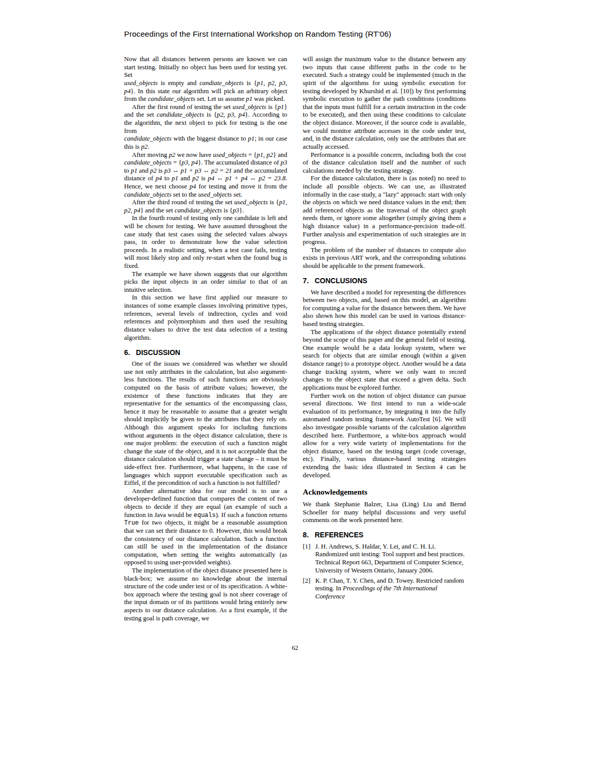Proceedings of the First International Workshop on Random Testing (RT'06)
Now that all distances between persons are known we can start testing. Initially no object has been used for testing yet. Set
used_objects is empty and candiate_objects is {p1, p2, p3, p4}. In this state our algorithm will pick an arbitrary object from the candidate_objects set. Let us assume p1 was picked.
After the first round of testing the set used_objects is {p1} and the set candidate_objects is {p2, p3, p4}. According to the algorithm, the next object to pick for testing is the one from
candidate_objects with the biggest distance to p1; in our case this is p2.
After moving p2 we now have used_objects = {p1, p2} and candidate_objects = {p3, p4}. The accumulated distance of p3 to p1 and p2 is p3 ↔ p1 + p3 ↔ p2 = 21 and the accumulated distance of p4 to p1 and p2 is p4 ↔ p1 + p4 ↔ p2 = 23.8. Hence, we next choose p4 for testing and move it from the candidate_objects set to the used_objects set.
After the third round of testing the set used_objects is {p1, p2, p4} and the set candidate_objects is {p3}.
In the fourth round of testing only one candidate is left and will be chosen for testing. We have assumed throughout the case study that test cases using the selected values always pass, in order to demonstrate how the value selection proceeds. In a realistic setting, when a test case fails, testing will most likely stop and only re-start when the found bug is fixed.
The example we have shown suggests that our algorithm picks the input objects in an order similar to that of an intuitive selection.
In this section we have first applied our measure to instances of some example classes involving primitive types, references, several levels of indirection, cycles and void references and polymorphism and then used the resulting distance values to drive the test data selection of a testing algorithm.
6. DISCUSSION
One of the issues we considered was whether we should use not only attributes in the calculation, but also argument-less functions. The results of such functions are obviously computed on the basis of attribute values; however, the existence of these functions indicates that they are representative for the semantics of the encompassing class, hence it may be reasonable to assume that a greater weight should implicitly be given to the attributes that they rely on. Although this argument speaks for including functions without arguments in the object distance calculation, there is one major problem: the execution of such a function might change the state of the object, and it is not acceptable that the distance calculation should trigger a state change – it must be side-effect free. Furthermore, what happens, in the case of languages which support executable specification such as Eiffel, if the precondition of such a function is not fulfilled?
Another alternative idea for our model is to use a developer-defined function that compares the content of two objects to decide if they are equal (an example of such a function in Java would be equals). If such a function returns True for two objects, it might be a reasonable assumption that we can set their distance to 0. However, this would break the consistency of our distance calculation. Such a function can still be used in the implementation of the distance computation, when setting the weights automatically (as opposed to using user-provided weights).
The implementation of the object distance presented here is black-box; we assume no knowledge about the internal structure of the code under test or of its specification. A white-box approach where the testing goal is not sheer coverage of the input domain or of its partitions would bring entirely new aspects to our distance calculation. As a first example, if the testing goal is path coverage, we
will assign the maximum value to the distance between any two inputs that cause different paths in the code to be executed. Such a strategy could be implemented (much in the spirit of the algorithms for using symbolic execution for testing developed by Khurshid et al. [10]) by first performing symbolic execution to gather the path conditions (conditions that the inputs must fulfill for a certain instruction in the code to be executed), and then using these conditions to calculate the object distance. Moreover, if the source code is available, we could monitor attribute accesses in the code under test, and, in the distance calculation, only use the attributes that are actually accessed.
Performance is a possible concern, including both the cost of the distance calculation itself and the number of such calculations needed by the testing strategy.
For the distance calculation, there is (as noted) no need to include all possible objects. We can use, as illustrated informally in the case study, a "lazy" approach: start with only the objects on which we need distance values in the end; then add referenced objects as the traversal of the object graph needs them, or ignore some altogether (simply giving them a high distance value) in a performance-precision trade-off. Further analysis and experimentation of such strategies are in progress.
The problem of the number of distances to compute also exists in previous ART work, and the corresponding solutions should be applicable to the present framework.
7. CONCLUSIONS
We have described a model for representing the differences between two objects, and, based on this model, an algorithm for computing a value for the distance between them. We have also shown how this model can be used in various distance-based testing strategies.
The applications of the object distance potentially extend beyond the scope of this paper and the general field of testing. One example would be a data lookup system, where we search for objects that are similar enough (within a given distance range) to a prototype object. Another would be a data change tracking system, where we only want to record changes to the object state that exceed a given delta. Such applications must be explored further.
Further work on the notion of object distance can pursue several directions. We first intend to run a wide-scale evaluation of its performance, by integrating it into the fully automated random testing framework AutoTest [6]. We will also investigate possible variants of the calculation algorithm described here. Furthermore, a white-box approach would allow for a very wide variety of implementations for the object distance, based on the testing target (code coverage, etc). Finally, various distance-based testing strategies extending the basic idea illustrated in Section 4 can be developed.
Acknowledgements
We thank Stephanie Balzer, Lisa (Ling) Liu and Bernd Schoeller for many helpful discussions and very useful comments on the work presented here.
8. REFERENCES
[1] J. H. Andrews, S. Haldar, Y. Lei, and C. H. Li. Randomized unit testing: Tool support and best practices. Technical Report 663, Department of Computer Science, University of Western Ontario, January 2006.
[2] K. P. Chan, T. Y. Chen, and D. Towey. Restricted random testing. In Proceedings of the 7th International Conference
62